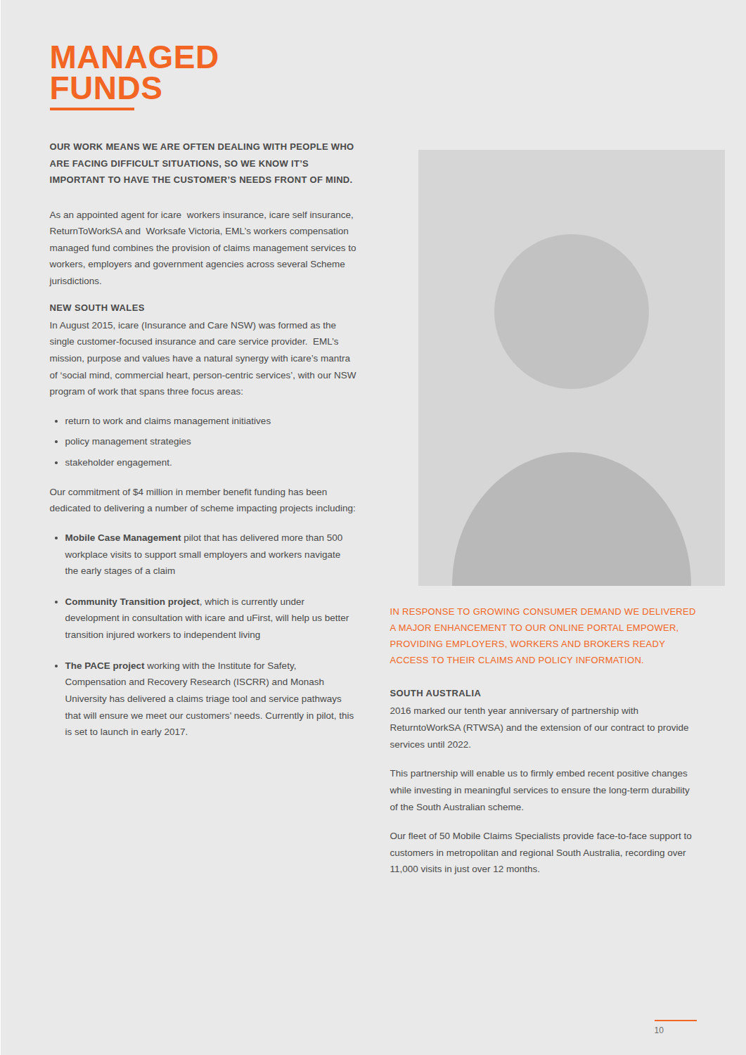Managed
Funds
Our work means we are often dealing with people who are facing difficult situations, so we know it’s important to have the customer’s needs front of mind.
As an appointed agent for icare workers insurance, icare self insurance, ReturnToWorkSA and Worksafe Victoria, EML’s workers compensation managed fund combines the provision of claims management services to workers, employers and government agencies across several Scheme jurisdictions.
New South Wales
In August 2015, icare (Insurance and Care NSW) was formed as the single customer-focused insurance and care service provider. EML’s mission, purpose and values have a natural synergy with icare’s mantra of ‘social mind, commercial heart, person-centric services’, with our NSW program of work that spans three focus areas:
return to work and claims management initiatives
policy management strategies
stakeholder engagement.
Our commitment of $4 million in member benefit funding has been dedicated to delivering a number of scheme impacting projects including:
Mobile Case Management pilot that has delivered more than 500 workplace visits to support small employers and workers navigate the early stages of a claim
Community Transition project, which is currently under development in consultation with icare and uFirst, will help us better transition injured workers to independent living
The PACE project working with the Institute for Safety, Compensation and Recovery Research (ISCRR) and Monash University has delivered a claims triage tool and service pathways that will ensure we meet our customers’ needs. Currently in pilot, this is set to launch in early 2017.
In response to growing consumer demand we delivered a major enhancement to our online portal Empower, providing employers, workers and brokers ready access to their claims and policy information.
South Australia
2016 marked our tenth year anniversary of partnership with ReturntoWorkSA (RTWSA) and the extension of our contract to provide services until 2022.
This partnership will enable us to firmly embed recent positive changes while investing in meaningful services to ensure the long-term durability of the South Australian scheme.
Our fleet of 50 Mobile Claims Specialists provide face-to-face support to customers in metropolitan and regional South Australia, recording over 11,000 visits in just over 12 months.
10